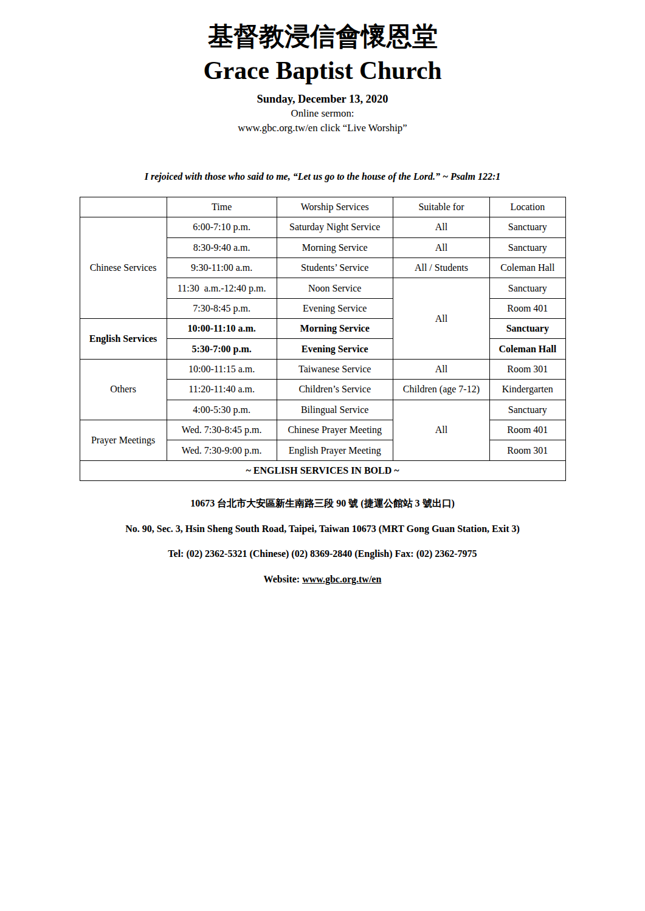基督教浸信會懷恩堂
Grace Baptist Church
Sunday, December 13, 2020
Online sermon:
www.gbc.org.tw/en click “Live Worship”
I rejoiced with those who said to me, “Let us go to the house of the Lord.” ~ Psalm 122:1
| | Time | Worship Services | Suitable for | Location |
| --- | --- | --- | --- | --- |
| Chinese Services | 6:00-7:10 p.m. | Saturday Night Service | All | Sanctuary |
| 8:30-9:40 a.m. | Morning Service | All | Sanctuary |
| 9:30-11:00 a.m. | Students’ Service | All / Students | Coleman Hall |
| 11:30 a.m.-12:40 p.m. | Noon Service | All | Sanctuary |
| 7:30-8:45 p.m. | Evening Service | Room 401 |
| English Services | 10:00-11:10 a.m. | Morning Service | Sanctuary |
| 5:30-7:00 p.m. | Evening Service | Coleman Hall |
| Others | 10:00-11:15 a.m. | Taiwanese Service | All | Room 301 |
| 11:20-11:40 a.m. | Children’s Service | Children (age 7-12) | Kindergarten |
| 4:00-5:30 p.m. | Bilingual Service | All | Sanctuary |
| Prayer Meetings | Wed. 7:30-8:45 p.m. | Chinese Prayer Meeting | Room 401 |
| Wed. 7:30-9:00 p.m. | English Prayer Meeting | Room 301 |
| ~ ENGLISH SERVICES IN BOLD ~ |
10673 台北市大安區新生南路三段 90 號 (捷運公館站 3 號出口)
No. 90, Sec. 3, Hsin Sheng South Road, Taipei, Taiwan 10673 (MRT Gong Guan Station, Exit 3)
Tel: (02) 2362-5321 (Chinese) (02) 8369-2840 (English) Fax: (02) 2362-7975
Website: www.gbc.org.tw/en